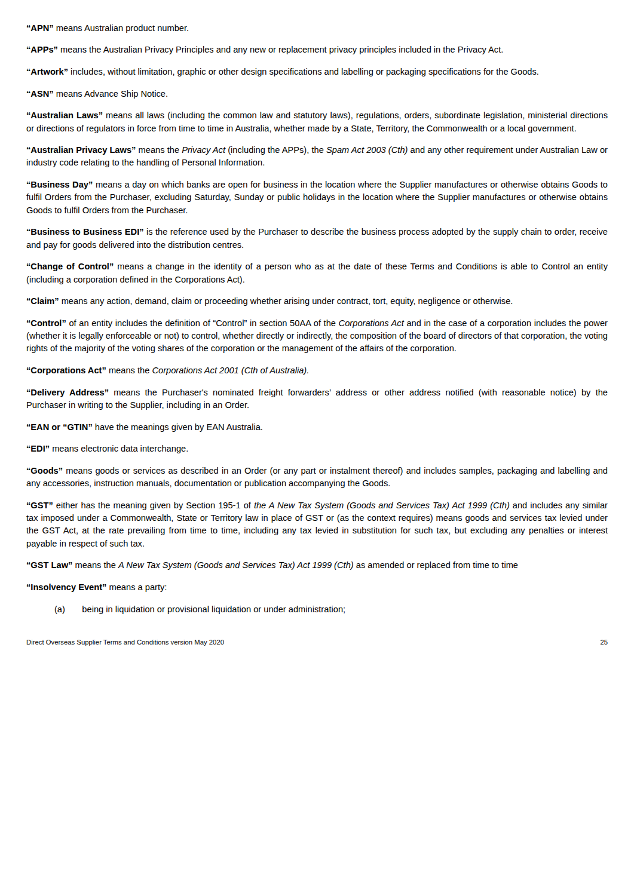“APN” means Australian product number.
“APPs” means the Australian Privacy Principles and any new or replacement privacy principles included in the Privacy Act.
“Artwork” includes, without limitation, graphic or other design specifications and labelling or packaging specifications for the Goods.
“ASN” means Advance Ship Notice.
“Australian Laws” means all laws (including the common law and statutory laws), regulations, orders, subordinate legislation, ministerial directions or directions of regulators in force from time to time in Australia, whether made by a State, Territory, the Commonwealth or a local government.
“Australian Privacy Laws” means the Privacy Act (including the APPs), the Spam Act 2003 (Cth) and any other requirement under Australian Law or industry code relating to the handling of Personal Information.
“Business Day” means a day on which banks are open for business in the location where the Supplier manufactures or otherwise obtains Goods to fulfil Orders from the Purchaser, excluding Saturday, Sunday or public holidays in the location where the Supplier manufactures or otherwise obtains Goods to fulfil Orders from the Purchaser.
“Business to Business EDI” is the reference used by the Purchaser to describe the business process adopted by the supply chain to order, receive and pay for goods delivered into the distribution centres.
“Change of Control” means a change in the identity of a person who as at the date of these Terms and Conditions is able to Control an entity (including a corporation defined in the Corporations Act).
“Claim” means any action, demand, claim or proceeding whether arising under contract, tort, equity, negligence or otherwise.
“Control” of an entity includes the definition of “Control” in section 50AA of the Corporations Act and in the case of a corporation includes the power (whether it is legally enforceable or not) to control, whether directly or indirectly, the composition of the board of directors of that corporation, the voting rights of the majority of the voting shares of the corporation or the management of the affairs of the corporation.
“Corporations Act” means the Corporations Act 2001 (Cth of Australia).
“Delivery Address” means the Purchaser's nominated freight forwarders’ address or other address notified (with reasonable notice) by the Purchaser in writing to the Supplier, including in an Order.
“EAN or “GTIN” have the meanings given by EAN Australia.
“EDI” means electronic data interchange.
“Goods” means goods or services as described in an Order (or any part or instalment thereof) and includes samples, packaging and labelling and any accessories, instruction manuals, documentation or publication accompanying the Goods.
“GST” either has the meaning given by Section 195-1 of the A New Tax System (Goods and Services Tax) Act 1999 (Cth) and includes any similar tax imposed under a Commonwealth, State or Territory law in place of GST or (as the context requires) means goods and services tax levied under the GST Act, at the rate prevailing from time to time, including any tax levied in substitution for such tax, but excluding any penalties or interest payable in respect of such tax.
“GST Law” means the A New Tax System (Goods and Services Tax) Act 1999 (Cth) as amended or replaced from time to time
“Insolvency Event” means a party:
(a) being in liquidation or provisional liquidation or under administration;
Direct Overseas Supplier Terms and Conditions version May 2020 25